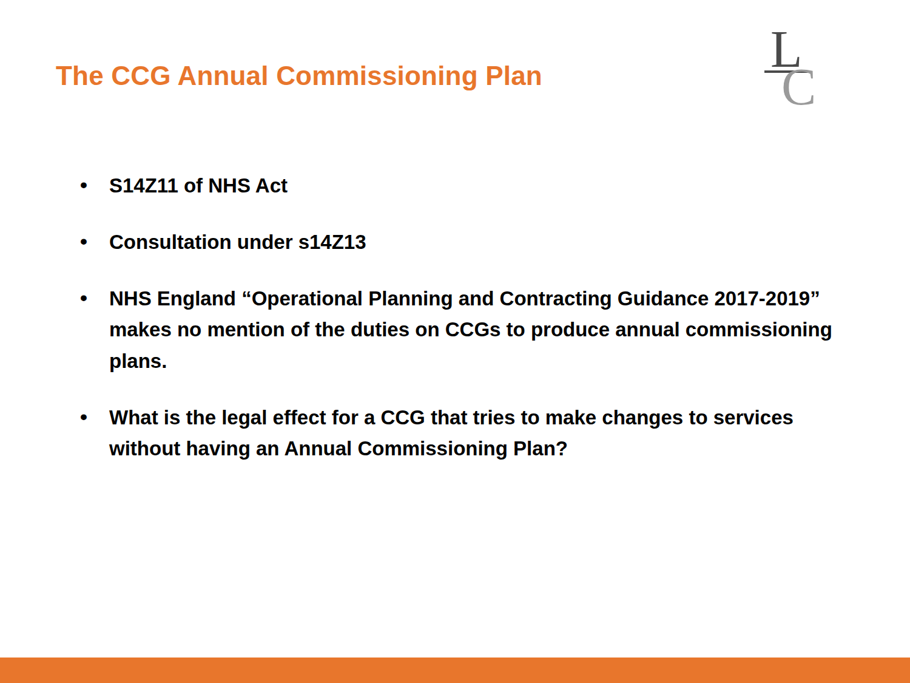L C
The CCG Annual Commissioning Plan
S14Z11 of NHS Act
Consultation under s14Z13
NHS England “Operational Planning and Contracting Guidance 2017-2019” makes no mention of the duties on CCGs to produce annual commissioning plans.
What is the legal effect for a CCG that tries to make changes to services without having an Annual Commissioning Plan?